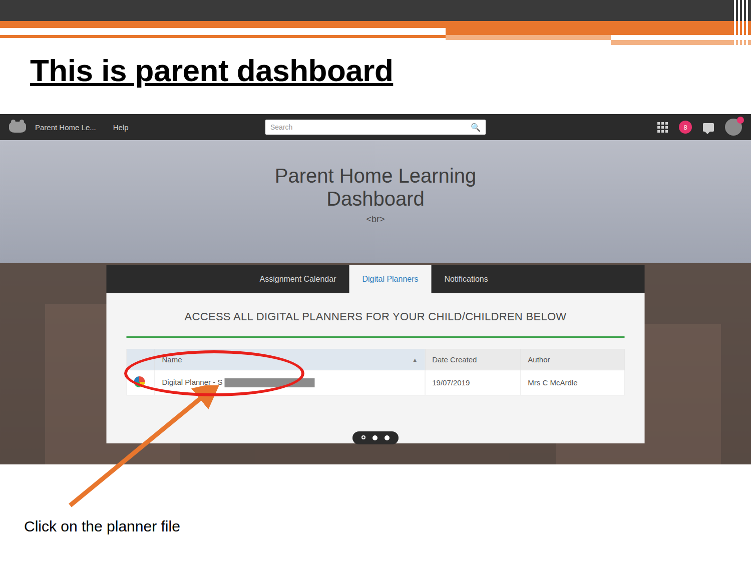This is parent dashboard
Parent Home Le... Help
Search 🔍
8
Parent Home Learning
Dashboard
<br>
Assignment Calendar
Digital Planners
Notifications
ACCESS ALL DIGITAL PLANNERS FOR YOUR CHILD/CHILDREN BELOW
| | Name ▲ | Date Created | Author |
| --- | --- | --- | --- |
| | Digital Planner - S | 19/07/2019 | Mrs C McArdle |
Click on the planner file